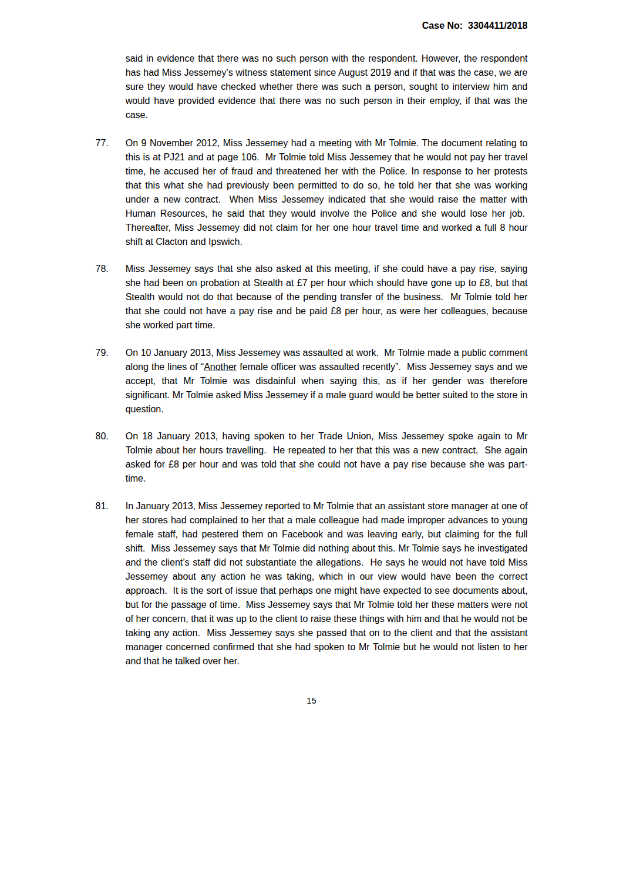Case No: 3304411/2018
said in evidence that there was no such person with the respondent. However, the respondent has had Miss Jessemey’s witness statement since August 2019 and if that was the case, we are sure they would have checked whether there was such a person, sought to interview him and would have provided evidence that there was no such person in their employ, if that was the case.
77. On 9 November 2012, Miss Jessemey had a meeting with Mr Tolmie. The document relating to this is at PJ21 and at page 106. Mr Tolmie told Miss Jessemey that he would not pay her travel time, he accused her of fraud and threatened her with the Police. In response to her protests that this what she had previously been permitted to do so, he told her that she was working under a new contract. When Miss Jessemey indicated that she would raise the matter with Human Resources, he said that they would involve the Police and she would lose her job. Thereafter, Miss Jessemey did not claim for her one hour travel time and worked a full 8 hour shift at Clacton and Ipswich.
78. Miss Jessemey says that she also asked at this meeting, if she could have a pay rise, saying she had been on probation at Stealth at £7 per hour which should have gone up to £8, but that Stealth would not do that because of the pending transfer of the business. Mr Tolmie told her that she could not have a pay rise and be paid £8 per hour, as were her colleagues, because she worked part time.
79. On 10 January 2013, Miss Jessemey was assaulted at work. Mr Tolmie made a public comment along the lines of “Another female officer was assaulted recently”. Miss Jessemey says and we accept, that Mr Tolmie was disdainful when saying this, as if her gender was therefore significant. Mr Tolmie asked Miss Jessemey if a male guard would be better suited to the store in question.
80. On 18 January 2013, having spoken to her Trade Union, Miss Jessemey spoke again to Mr Tolmie about her hours travelling. He repeated to her that this was a new contract. She again asked for £8 per hour and was told that she could not have a pay rise because she was part-time.
81. In January 2013, Miss Jessemey reported to Mr Tolmie that an assistant store manager at one of her stores had complained to her that a male colleague had made improper advances to young female staff, had pestered them on Facebook and was leaving early, but claiming for the full shift. Miss Jessemey says that Mr Tolmie did nothing about this. Mr Tolmie says he investigated and the client’s staff did not substantiate the allegations. He says he would not have told Miss Jessemey about any action he was taking, which in our view would have been the correct approach. It is the sort of issue that perhaps one might have expected to see documents about, but for the passage of time. Miss Jessemey says that Mr Tolmie told her these matters were not of her concern, that it was up to the client to raise these things with him and that he would not be taking any action. Miss Jessemey says she passed that on to the client and that the assistant manager concerned confirmed that she had spoken to Mr Tolmie but he would not listen to her and that he talked over her.
15